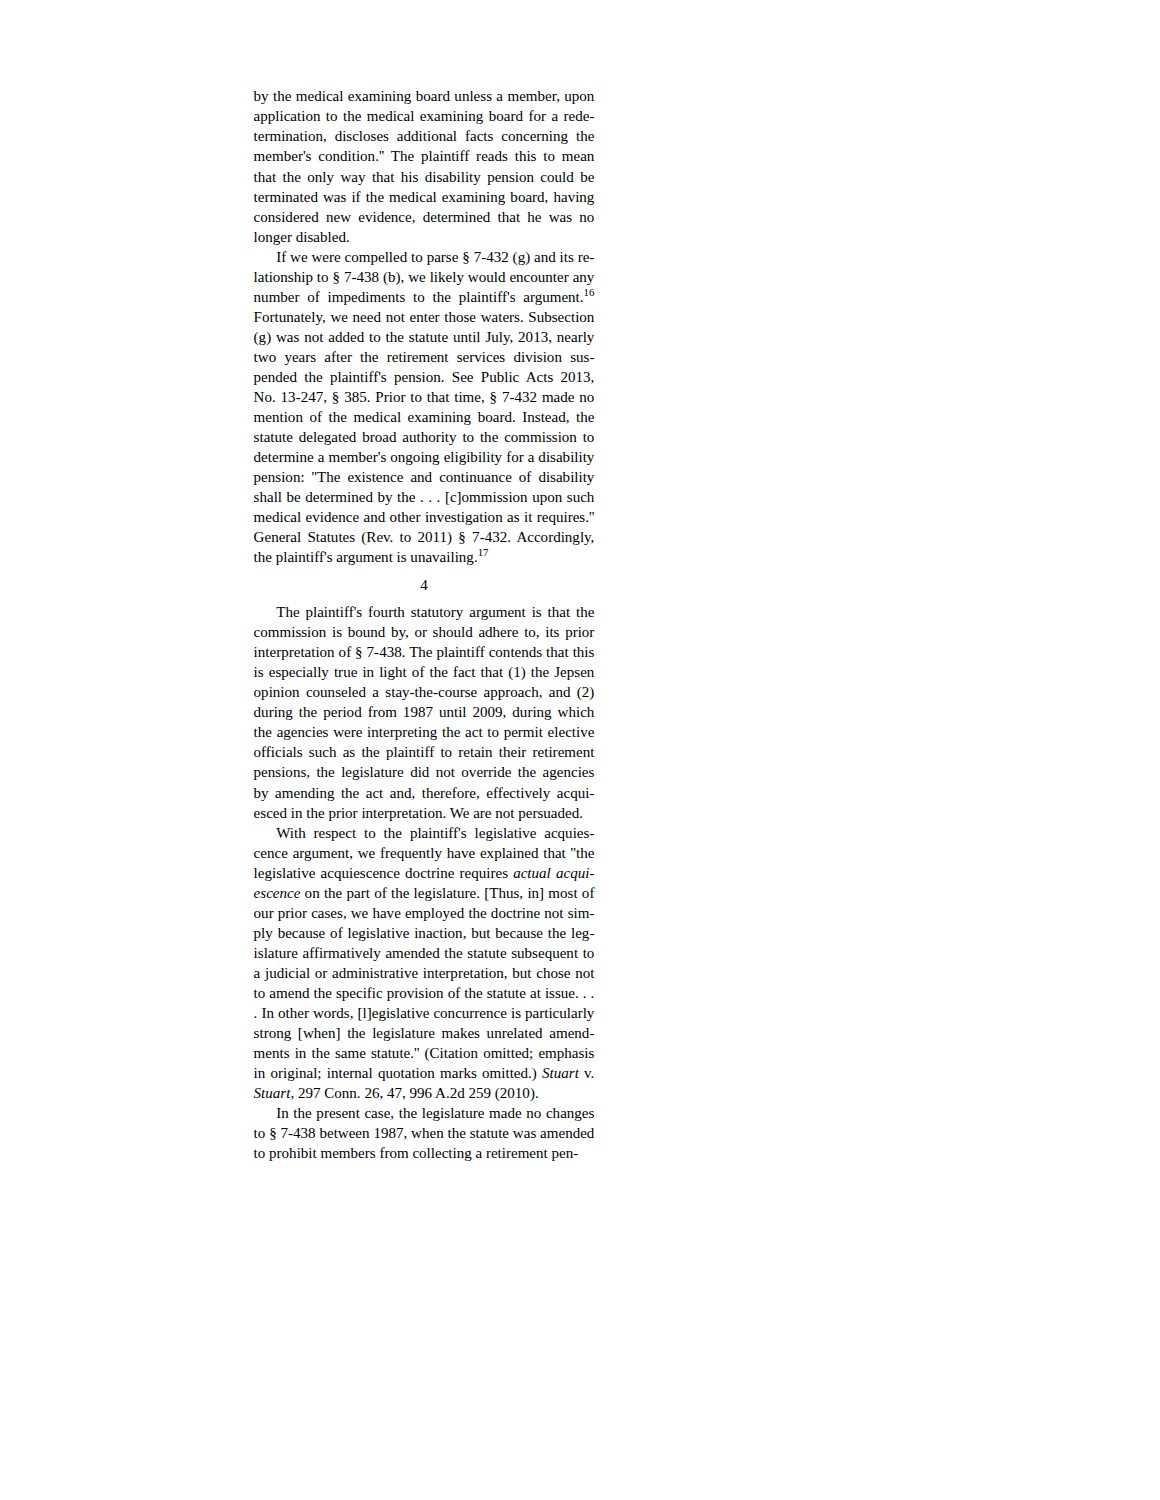by the medical examining board unless a member, upon application to the medical examining board for a redetermination, discloses additional facts concerning the member's condition.'' The plaintiff reads this to mean that the only way that his disability pension could be terminated was if the medical examining board, having considered new evidence, determined that he was no longer disabled.
If we were compelled to parse § 7-432 (g) and its relationship to § 7-438 (b), we likely would encounter any number of impediments to the plaintiff's argument.16 Fortunately, we need not enter those waters. Subsection (g) was not added to the statute until July, 2013, nearly two years after the retirement services division suspended the plaintiff's pension. See Public Acts 2013, No. 13-247, § 385. Prior to that time, § 7-432 made no mention of the medical examining board. Instead, the statute delegated broad authority to the commission to determine a member's ongoing eligibility for a disability pension: ''The existence and continuance of disability shall be determined by the . . . [c]ommission upon such medical evidence and other investigation as it requires.'' General Statutes (Rev. to 2011) § 7-432. Accordingly, the plaintiff's argument is unavailing.17
4
The plaintiff's fourth statutory argument is that the commission is bound by, or should adhere to, its prior interpretation of § 7-438. The plaintiff contends that this is especially true in light of the fact that (1) the Jepsen opinion counseled a stay-the-course approach, and (2) during the period from 1987 until 2009, during which the agencies were interpreting the act to permit elective officials such as the plaintiff to retain their retirement pensions, the legislature did not override the agencies by amending the act and, therefore, effectively acquiesced in the prior interpretation. We are not persuaded.
With respect to the plaintiff's legislative acquiescence argument, we frequently have explained that ''the legislative acquiescence doctrine requires actual acquiescence on the part of the legislature. [Thus, in] most of our prior cases, we have employed the doctrine not simply because of legislative inaction, but because the legislature affirmatively amended the statute subsequent to a judicial or administrative interpretation, but chose not to amend the specific provision of the statute at issue. . . . In other words, [l]egislative concurrence is particularly strong [when] the legislature makes unrelated amendments in the same statute.'' (Citation omitted; emphasis in original; internal quotation marks omitted.) Stuart v. Stuart, 297 Conn. 26, 47, 996 A.2d 259 (2010).
In the present case, the legislature made no changes to § 7-438 between 1987, when the statute was amended to prohibit members from collecting a retirement pen-